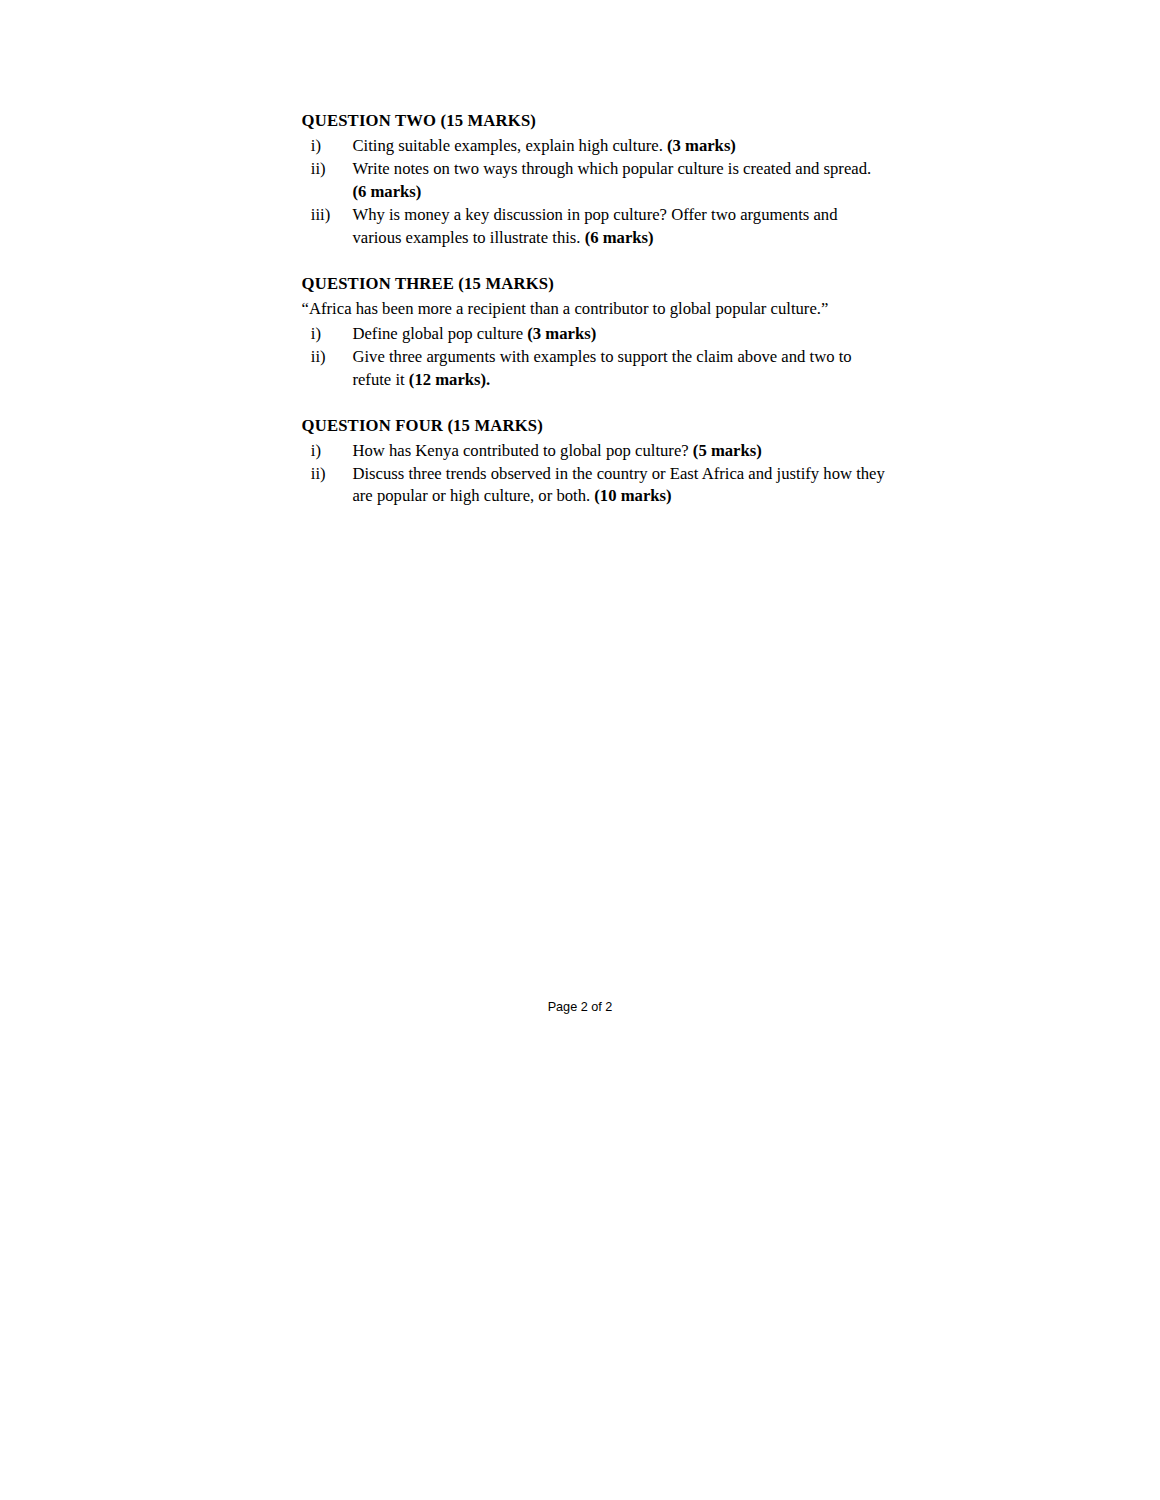QUESTION TWO (15 MARKS)
i) Citing suitable examples, explain high culture. (3 marks)
ii) Write notes on two ways through which popular culture is created and spread. (6 marks)
iii) Why is money a key discussion in pop culture? Offer two arguments and various examples to illustrate this. (6 marks)
QUESTION THREE (15 MARKS)
“Africa has been more a recipient than a contributor to global popular culture.”
i) Define global pop culture (3 marks)
ii) Give three arguments with examples to support the claim above and two to refute it (12 marks).
QUESTION FOUR (15 MARKS)
i) How has Kenya contributed to global pop culture? (5 marks)
ii) Discuss three trends observed in the country or East Africa and justify how they are popular or high culture, or both. (10 marks)
Page 2 of 2